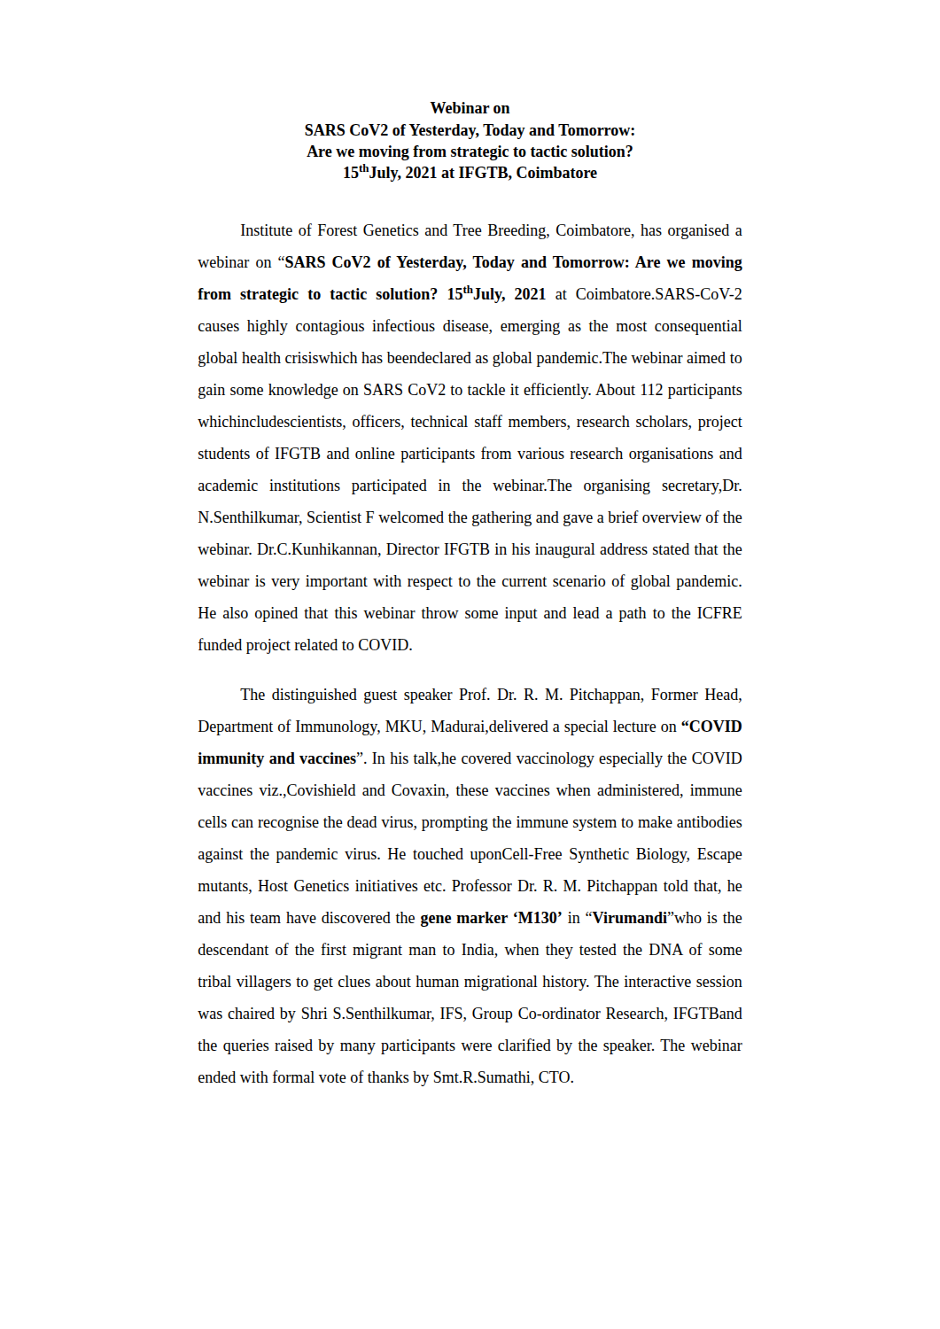Webinar on
SARS CoV2 of Yesterday, Today and Tomorrow:
Are we moving from strategic to tactic solution?
15thJuly, 2021 at IFGTB, Coimbatore
Institute of Forest Genetics and Tree Breeding, Coimbatore, has organised a webinar on “SARS CoV2 of Yesterday, Today and Tomorrow: Are we moving from strategic to tactic solution? 15thJuly, 2021 at Coimbatore.SARS-CoV-2 causes highly contagious infectious disease, emerging as the most consequential global health crisiswhich has beendeclared as global pandemic.The webinar aimed to gain some knowledge on SARS CoV2 to tackle it efficiently. About 112 participants whichincludescientists, officers, technical staff members, research scholars, project students of IFGTB and online participants from various research organisations and academic institutions participated in the webinar.The organising secretary,Dr. N.Senthilkumar, Scientist F welcomed the gathering and gave a brief overview of the webinar. Dr.C.Kunhikannan, Director IFGTB in his inaugural address stated that the webinar is very important with respect to the current scenario of global pandemic. He also opined that this webinar throw some input and lead a path to the ICFRE funded project related to COVID.
The distinguished guest speaker Prof. Dr. R. M. Pitchappan, Former Head, Department of Immunology, MKU, Madurai,delivered a special lecture on “COVID immunity and vaccines”. In his talk,he covered vaccinology especially the COVID vaccines viz.,Covishield and Covaxin, these vaccines when administered, immune cells can recognise the dead virus, prompting the immune system to make antibodies against the pandemic virus. He touched uponCell-Free Synthetic Biology, Escape mutants, Host Genetics initiatives etc. Professor Dr. R. M. Pitchappan told that, he and his team have discovered the gene marker ‘M130’ in “Virumandi”who is the descendant of the first migrant man to India, when they tested the DNA of some tribal villagers to get clues about human migrational history. The interactive session was chaired by Shri S.Senthilkumar, IFS, Group Co-ordinator Research, IFGTBand the queries raised by many participants were clarified by the speaker. The webinar ended with formal vote of thanks by Smt.R.Sumathi, CTO.